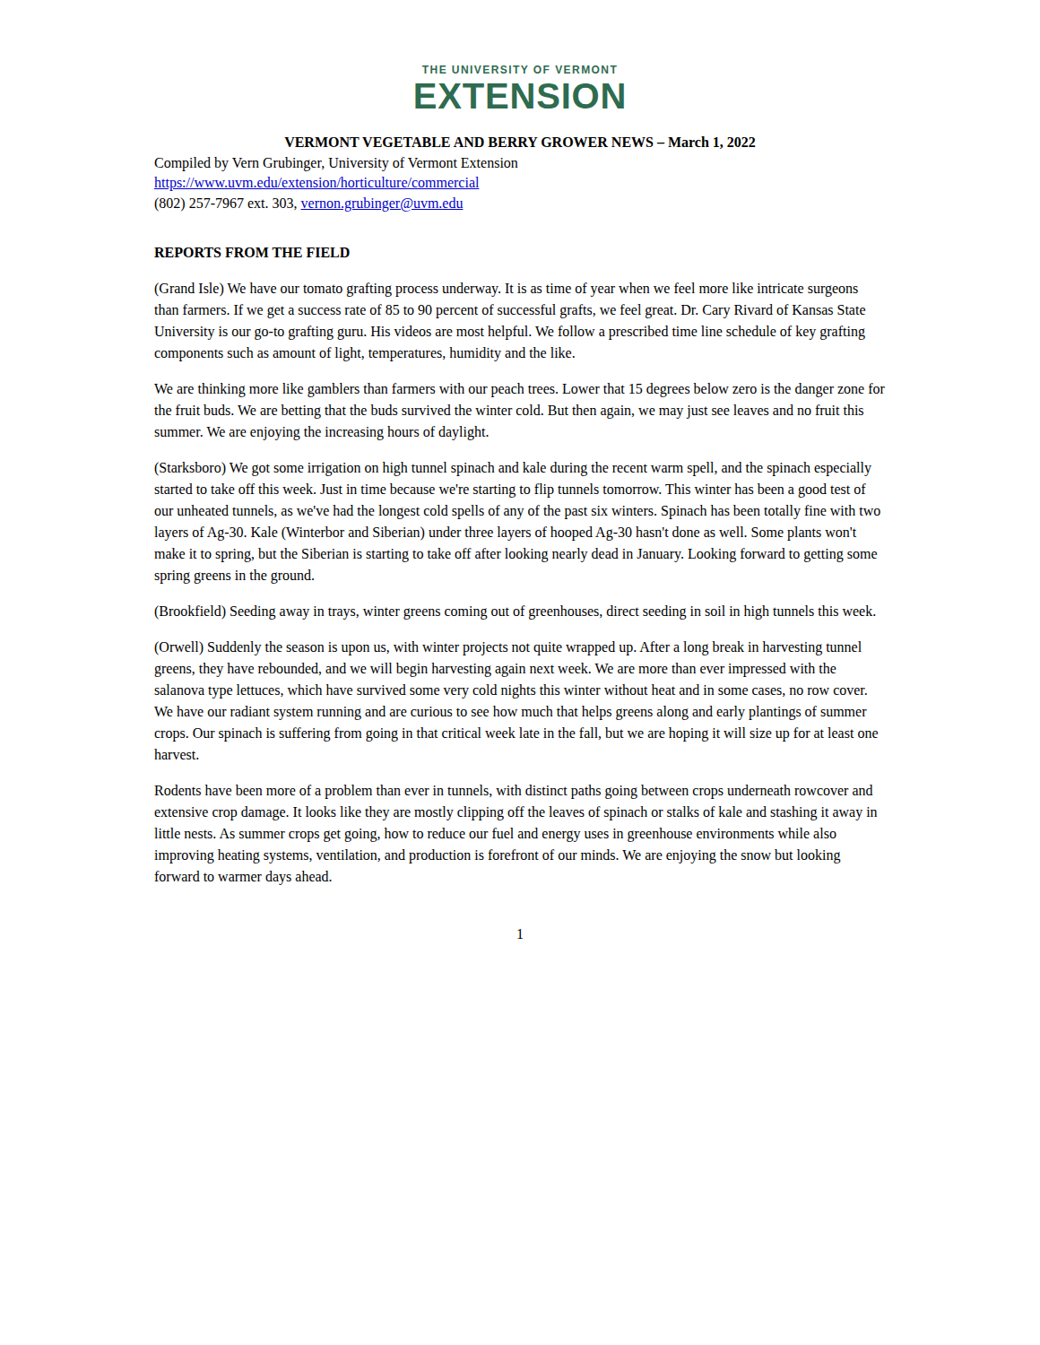THE UNIVERSITY OF VERMONT EXTENSION
VERMONT VEGETABLE AND BERRY GROWER NEWS – March 1, 2022
Compiled by Vern Grubinger, University of Vermont Extension
https://www.uvm.edu/extension/horticulture/commercial
(802) 257-7967 ext. 303, vernon.grubinger@uvm.edu
REPORTS FROM THE FIELD
(Grand Isle) We have our tomato grafting process underway. It is as time of year when we feel more like intricate surgeons than farmers. If we get a success rate of 85 to 90 percent of successful grafts, we feel great. Dr. Cary Rivard of Kansas State University is our go-to grafting guru. His videos are most helpful. We follow a prescribed time line schedule of key grafting components such as amount of light, temperatures, humidity and the like.
We are thinking more like gamblers than farmers with our peach trees. Lower that 15 degrees below zero is the danger zone for the fruit buds. We are betting that the buds survived the winter cold. But then again, we may just see leaves and no fruit this summer. We are enjoying the increasing hours of daylight.
(Starksboro) We got some irrigation on high tunnel spinach and kale during the recent warm spell, and the spinach especially started to take off this week. Just in time because we're starting to flip tunnels tomorrow. This winter has been a good test of our unheated tunnels, as we've had the longest cold spells of any of the past six winters. Spinach has been totally fine with two layers of Ag-30. Kale (Winterbor and Siberian) under three layers of hooped Ag-30 hasn't done as well. Some plants won't make it to spring, but the Siberian is starting to take off after looking nearly dead in January. Looking forward to getting some spring greens in the ground.
(Brookfield) Seeding away in trays, winter greens coming out of greenhouses, direct seeding in soil in high tunnels this week.
(Orwell) Suddenly the season is upon us, with winter projects not quite wrapped up. After a long break in harvesting tunnel greens, they have rebounded, and we will begin harvesting again next week. We are more than ever impressed with the salanova type lettuces, which have survived some very cold nights this winter without heat and in some cases, no row cover. We have our radiant system running and are curious to see how much that helps greens along and early plantings of summer crops. Our spinach is suffering from going in that critical week late in the fall, but we are hoping it will size up for at least one harvest.
Rodents have been more of a problem than ever in tunnels, with distinct paths going between crops underneath rowcover and extensive crop damage. It looks like they are mostly clipping off the leaves of spinach or stalks of kale and stashing it away in little nests. As summer crops get going, how to reduce our fuel and energy uses in greenhouse environments while also improving heating systems, ventilation, and production is forefront of our minds. We are enjoying the snow but looking forward to warmer days ahead.
1